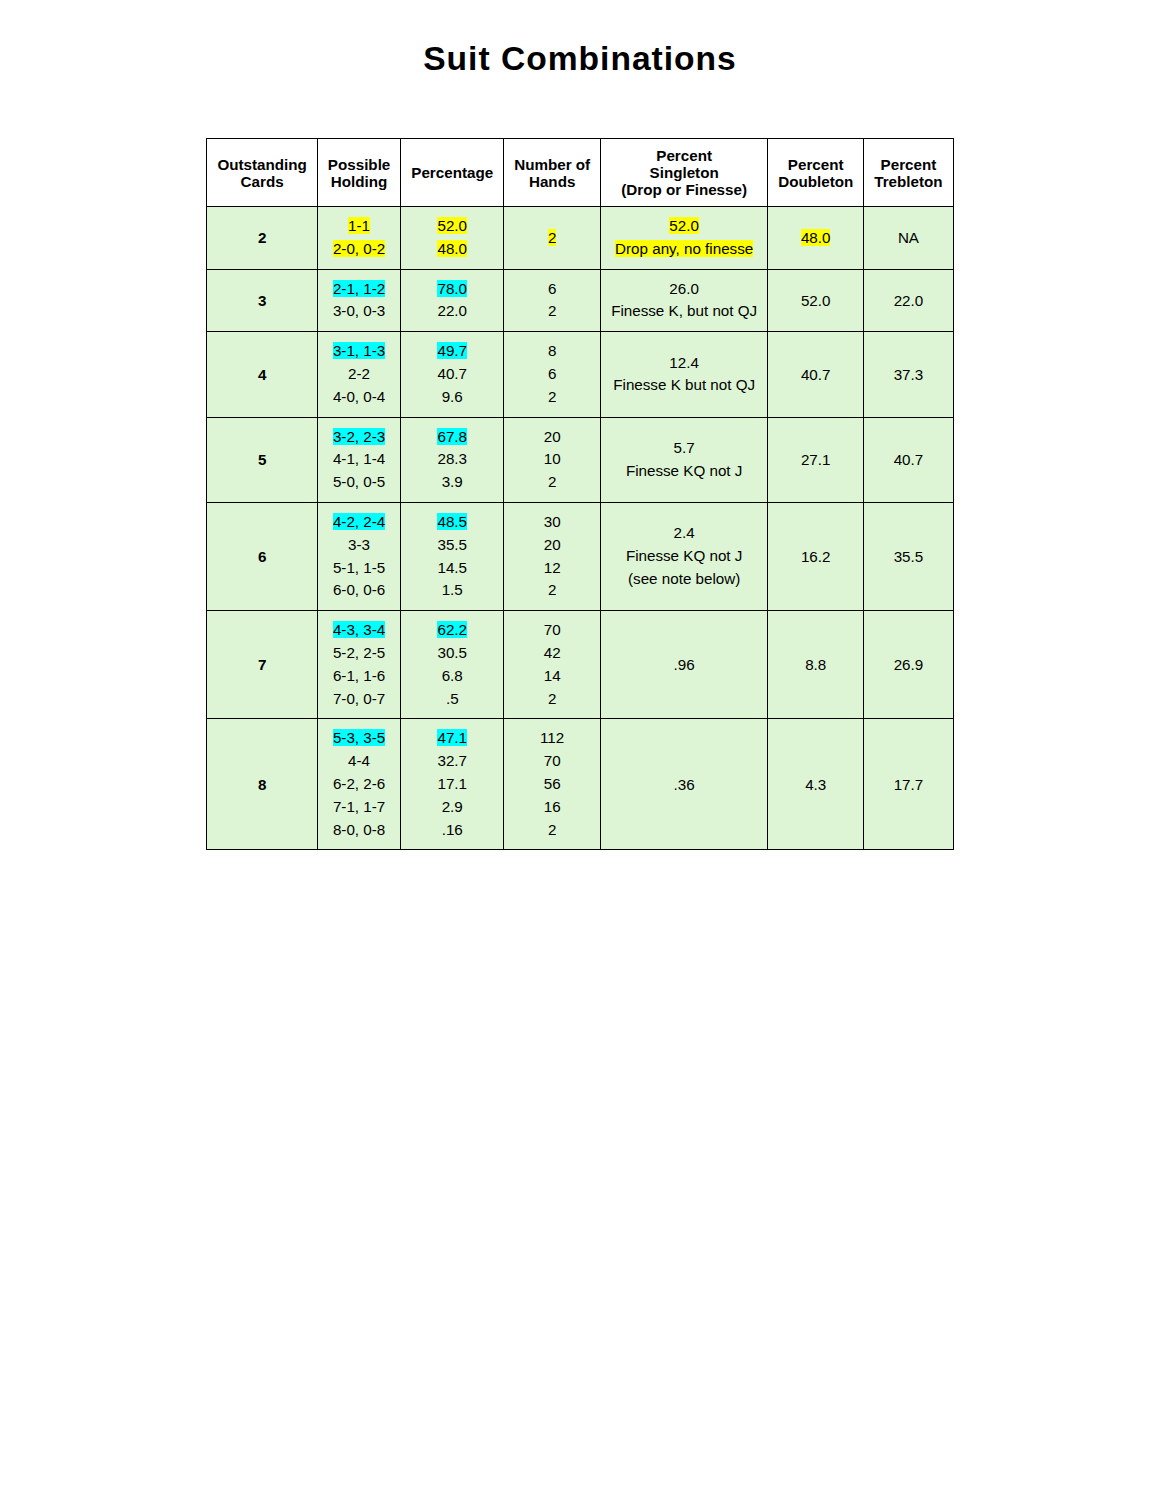Suit Combinations
| Outstanding Cards | Possible Holding | Percentage | Number of Hands | Percent Singleton (Drop or Finesse) | Percent Doubleton | Percent Trebleton |
| --- | --- | --- | --- | --- | --- | --- |
| 2 | 1-1 2-0, 0-2 | 52.0 48.0 | 2 | 52.0 Drop any, no finesse | 48.0 | NA |
| 3 | 2-1, 1-2 3-0, 0-3 | 78.0 22.0 | 6 2 | 26.0 Finesse K, but not QJ | 52.0 | 22.0 |
| 4 | 3-1, 1-3 2-2 4-0, 0-4 | 49.7 40.7 9.6 | 8 6 2 | 12.4 Finesse K but not QJ | 40.7 | 37.3 |
| 5 | 3-2, 2-3 4-1, 1-4 5-0, 0-5 | 67.8 28.3 3.9 | 20 10 2 | 5.7 Finesse KQ not J | 27.1 | 40.7 |
| 6 | 4-2, 2-4 3-3 5-1, 1-5 6-0, 0-6 | 48.5 35.5 14.5 1.5 | 30 20 12 2 | 2.4 Finesse KQ not J (see note below) | 16.2 | 35.5 |
| 7 | 4-3, 3-4 5-2, 2-5 6-1, 1-6 7-0, 0-7 | 62.2 30.5 6.8 .5 | 70 42 14 2 | .96 | 8.8 | 26.9 |
| 8 | 5-3, 3-5 4-4 6-2, 2-6 7-1, 1-7 8-0, 0-8 | 47.1 32.7 17.1 2.9 .16 | 112 70 56 16 2 | .36 | 4.3 | 17.7 |